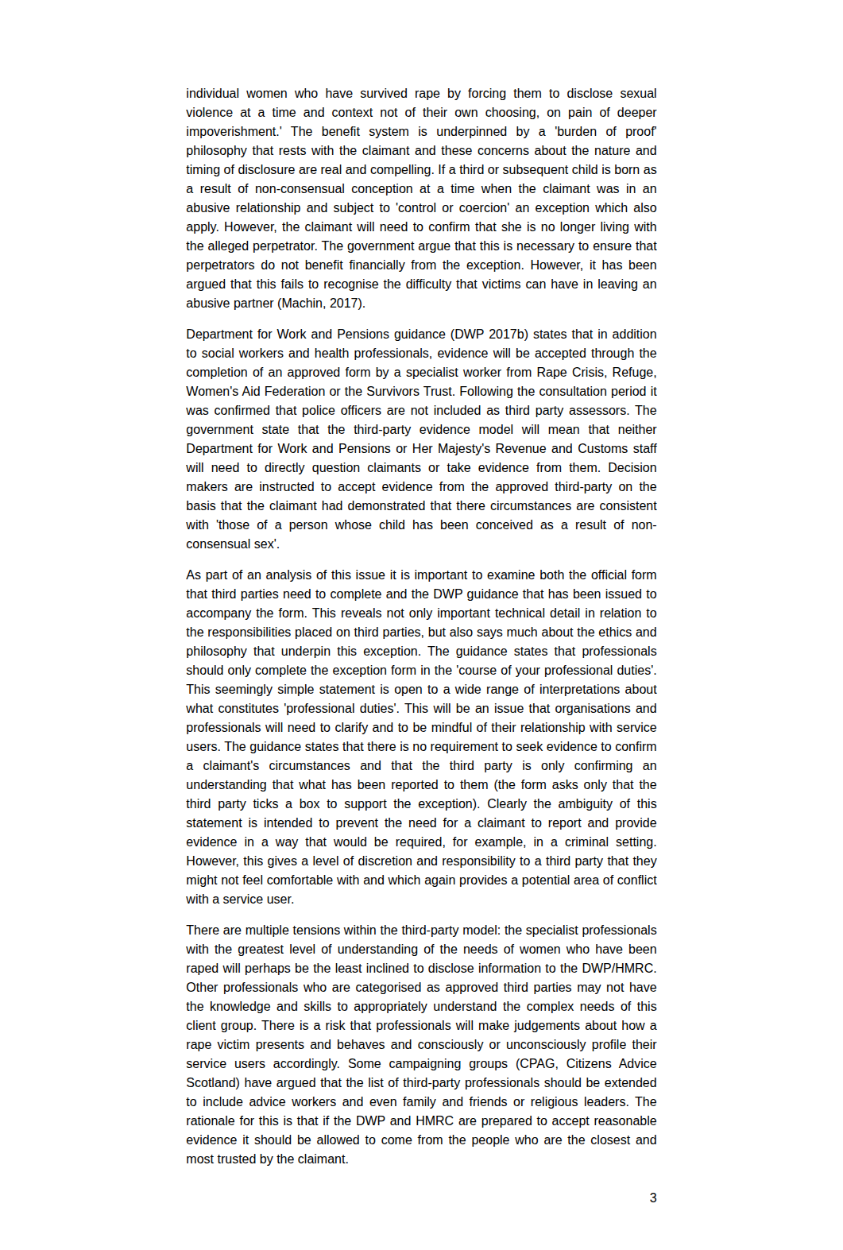individual women who have survived rape by forcing them to disclose sexual violence at a time and context not of their own choosing, on pain of deeper impoverishment.' The benefit system is underpinned by a 'burden of proof' philosophy that rests with the claimant and these concerns about the nature and timing of disclosure are real and compelling. If a third or subsequent child is born as a result of non-consensual conception at a time when the claimant was in an abusive relationship and subject to 'control or coercion' an exception which also apply. However, the claimant will need to confirm that she is no longer living with the alleged perpetrator. The government argue that this is necessary to ensure that perpetrators do not benefit financially from the exception. However, it has been argued that this fails to recognise the difficulty that victims can have in leaving an abusive partner (Machin, 2017).
Department for Work and Pensions guidance (DWP 2017b) states that in addition to social workers and health professionals, evidence will be accepted through the completion of an approved form by a specialist worker from Rape Crisis, Refuge, Women's Aid Federation or the Survivors Trust. Following the consultation period it was confirmed that police officers are not included as third party assessors. The government state that the third-party evidence model will mean that neither Department for Work and Pensions or Her Majesty's Revenue and Customs staff will need to directly question claimants or take evidence from them. Decision makers are instructed to accept evidence from the approved third-party on the basis that the claimant had demonstrated that there circumstances are consistent with 'those of a person whose child has been conceived as a result of non-consensual sex'.
As part of an analysis of this issue it is important to examine both the official form that third parties need to complete and the DWP guidance that has been issued to accompany the form. This reveals not only important technical detail in relation to the responsibilities placed on third parties, but also says much about the ethics and philosophy that underpin this exception. The guidance states that professionals should only complete the exception form in the 'course of your professional duties'. This seemingly simple statement is open to a wide range of interpretations about what constitutes 'professional duties'. This will be an issue that organisations and professionals will need to clarify and to be mindful of their relationship with service users. The guidance states that there is no requirement to seek evidence to confirm a claimant's circumstances and that the third party is only confirming an understanding that what has been reported to them (the form asks only that the third party ticks a box to support the exception). Clearly the ambiguity of this statement is intended to prevent the need for a claimant to report and provide evidence in a way that would be required, for example, in a criminal setting. However, this gives a level of discretion and responsibility to a third party that they might not feel comfortable with and which again provides a potential area of conflict with a service user.
There are multiple tensions within the third-party model: the specialist professionals with the greatest level of understanding of the needs of women who have been raped will perhaps be the least inclined to disclose information to the DWP/HMRC. Other professionals who are categorised as approved third parties may not have the knowledge and skills to appropriately understand the complex needs of this client group. There is a risk that professionals will make judgements about how a rape victim presents and behaves and consciously or unconsciously profile their service users accordingly. Some campaigning groups (CPAG, Citizens Advice Scotland) have argued that the list of third-party professionals should be extended to include advice workers and even family and friends or religious leaders. The rationale for this is that if the DWP and HMRC are prepared to accept reasonable evidence it should be allowed to come from the people who are the closest and most trusted by the claimant.
3